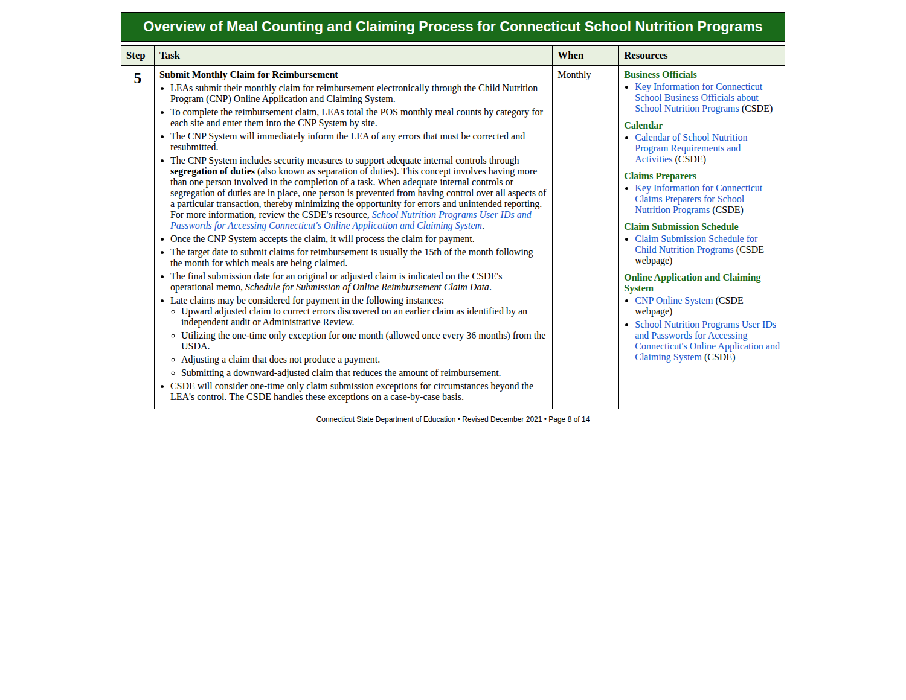Overview of Meal Counting and Claiming Process for Connecticut School Nutrition Programs
| Step | Task | When | Resources |
| --- | --- | --- | --- |
| 5 | Submit Monthly Claim for Reimbursement LEAs submit their monthly claim for reimbursement electronically through the Child Nutrition Program (CNP) Online Application and Claiming System. To complete the reimbursement claim, LEAs total the POS monthly meal counts by category for each site and enter them into the CNP System by site. The CNP System will immediately inform the LEA of any errors that must be corrected and resubmitted. The CNP System includes security measures to support adequate internal controls through segregation of duties (also known as separation of duties). This concept involves having more than one person involved in the completion of a task. When adequate internal controls or segregation of duties are in place, one person is prevented from having control over all aspects of a particular transaction, thereby minimizing the opportunity for errors and unintended reporting. For more information, review the CSDE's resource, School Nutrition Programs User IDs and Passwords for Accessing Connecticut's Online Application and Claiming System . Once the CNP System accepts the claim, it will process the claim for payment. The target date to submit claims for reimbursement is usually the 15th of the month following the month for which meals are being claimed. The final submission date for an original or adjusted claim is indicated on the CSDE's operational memo, Schedule for Submission of Online Reimbursement Claim Data . Late claims may be considered for payment in the following instances: Upward adjusted claim to correct errors discovered on an earlier claim as identified by an independent audit or Administrative Review. Utilizing the one-time only exception for one month (allowed once every 36 months) from the USDA. Adjusting a claim that does not produce a payment. Submitting a downward-adjusted claim that reduces the amount of reimbursement. CSDE will consider one-time only claim submission exceptions for circumstances beyond the LEA's control. The CSDE handles these exceptions on a case-by-case basis. | Monthly | Business Officials Key Information for Connecticut School Business Officials about School Nutrition Programs (CSDE) Calendar Calendar of School Nutrition Program Requirements and Activities (CSDE) Claims Preparers Key Information for Connecticut Claims Preparers for School Nutrition Programs (CSDE) Claim Submission Schedule Claim Submission Schedule for Child Nutrition Programs (CSDE webpage) Online Application and Claiming System CNP Online System (CSDE webpage) School Nutrition Programs User IDs and Passwords for Accessing Connecticut's Online Application and Claiming System (CSDE) |
Connecticut State Department of Education • Revised December 2021 • Page 8 of 14